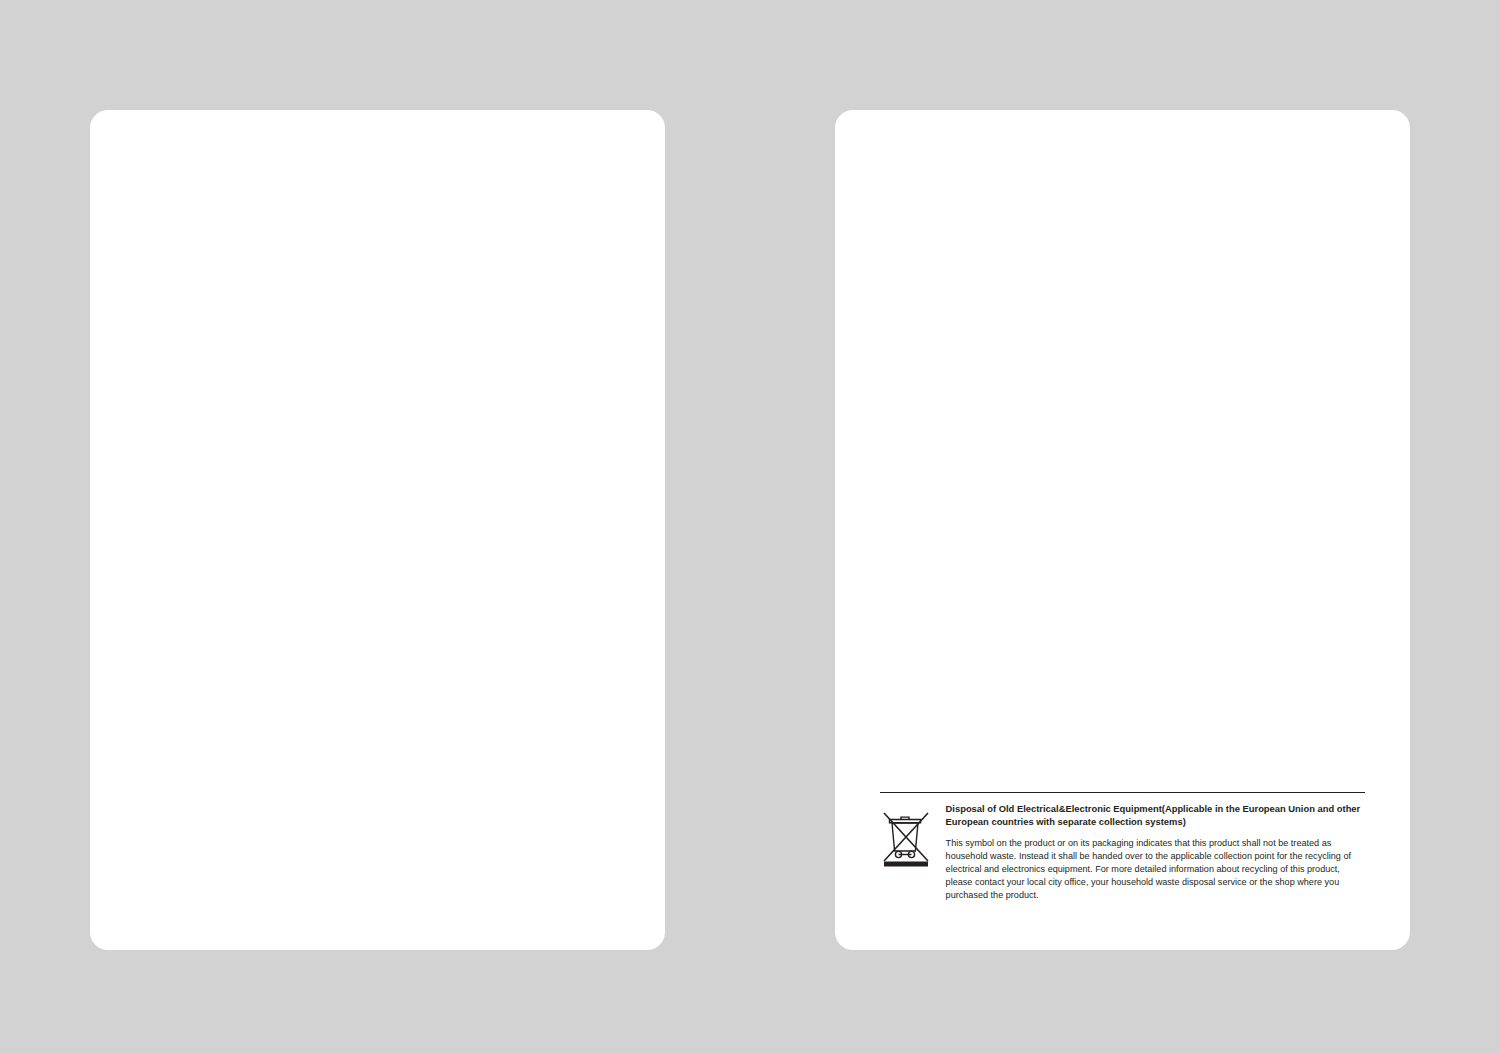Disposal of Old Electrical&Electronic Equipment(Applicable in the European Union and other European countries with separate collection systems)
This symbol on the product or on its packaging indicates that this product shall not be treated as household waste. Instead it shall be handed over to the applicable collection point for the recycling of electrical and electronics equipment. For more detailed information about recycling of this product, please contact your local city office, your household waste disposal service or the shop where you purchased the product.